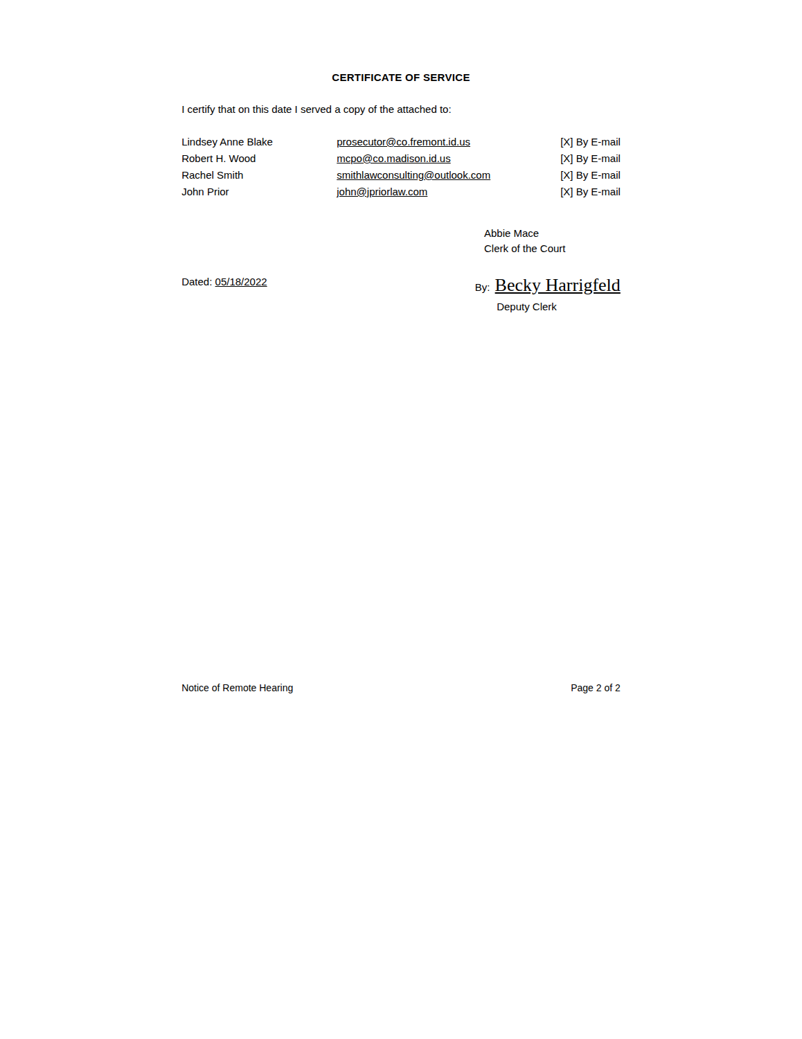CERTIFICATE OF SERVICE
I certify that on this date I served a copy of the attached to:
| Lindsey Anne Blake | prosecutor@co.fremont.id.us | [X] By E-mail |
| Robert H. Wood | mcpo@co.madison.id.us | [X] By E-mail |
| Rachel Smith | smithlawconsulting@outlook.com | [X] By E-mail |
| John Prior | john@jpriorlaw.com | [X] By E-mail |
Abbie Mace
Clerk of the Court
Dated: 05/18/2022
By: Becky Harrigfeld
Deputy Clerk
Notice of Remote Hearing Page 2 of 2